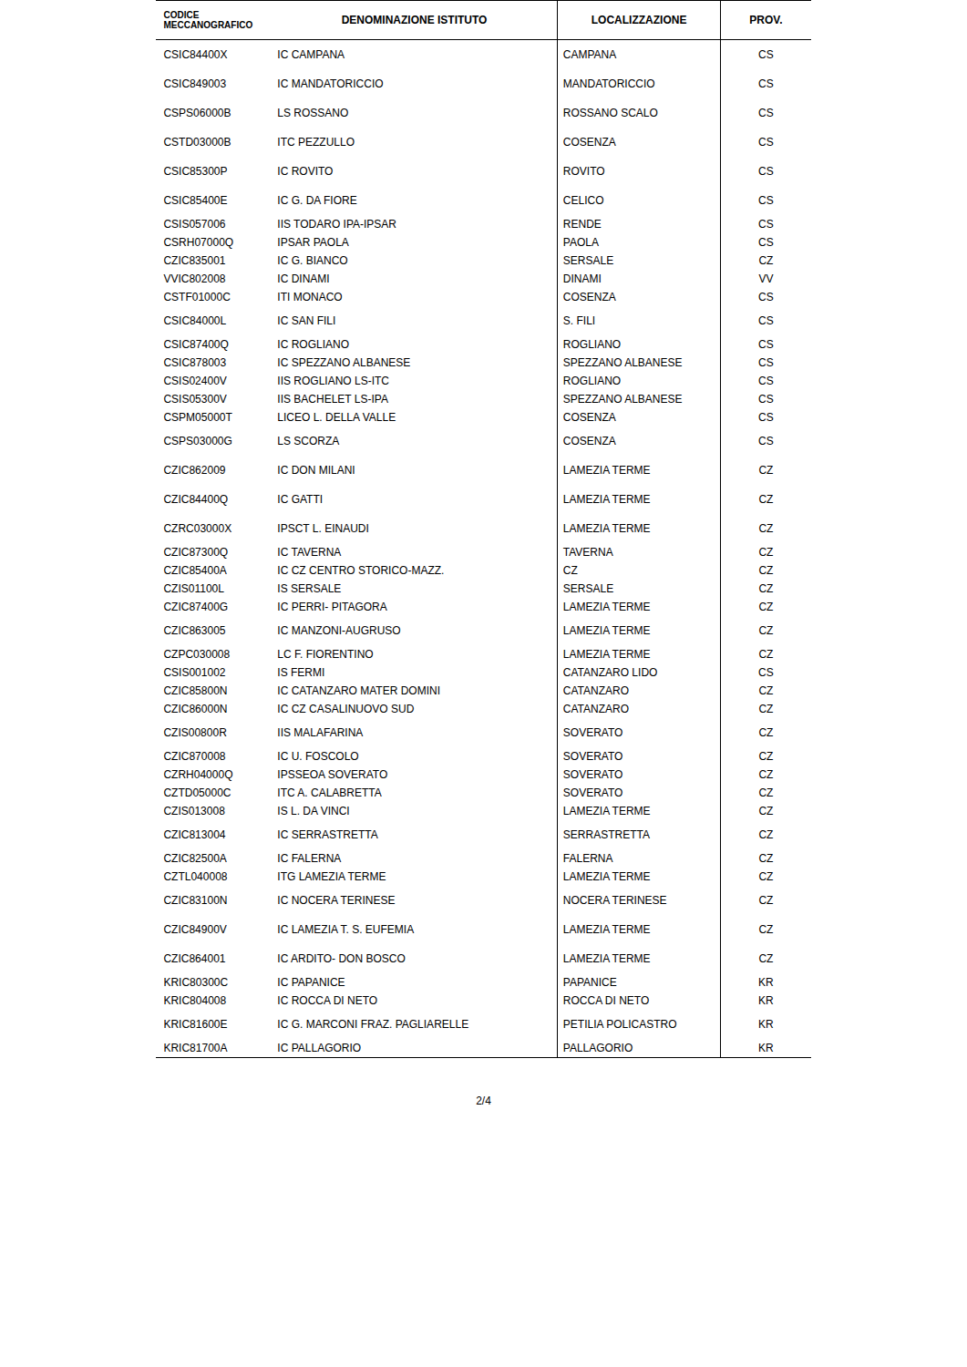| CODICE MECCANOGRAFICO | DENOMINAZIONE ISTITUTO | LOCALIZZAZIONE | PROV. |
| --- | --- | --- | --- |
| CSIC84400X | IC CAMPANA | CAMPANA | CS |
| CSIC849003 | IC MANDATORICCIO | MANDATORICCIO | CS |
| CSPS06000B | LS ROSSANO | ROSSANO SCALO | CS |
| CSTD03000B | ITC PEZZULLO | COSENZA | CS |
| CSIC85300P | IC ROVITO | ROVITO | CS |
| CSIC85400E | IC G. DA FIORE | CELICO | CS |
| CSIS057006 | IIS TODARO IPA-IPSAR | RENDE | CS |
| CSRH07000Q | IPSAR PAOLA | PAOLA | CS |
| CZIC835001 | IC G. BIANCO | SERSALE | CZ |
| VVIC802008 | IC DINAMI | DINAMI | VV |
| CSTF01000C | ITI MONACO | COSENZA | CS |
| CSIC84000L | IC SAN FILI | S. FILI | CS |
| CSIC87400Q | IC ROGLIANO | ROGLIANO | CS |
| CSIC878003 | IC SPEZZANO ALBANESE | SPEZZANO ALBANESE | CS |
| CSIS02400V | IIS ROGLIANO LS-ITC | ROGLIANO | CS |
| CSIS05300V | IIS BACHELET LS-IPA | SPEZZANO ALBANESE | CS |
| CSPM05000T | LICEO L. DELLA VALLE | COSENZA | CS |
| CSPS03000G | LS SCORZA | COSENZA | CS |
| CZIC862009 | IC DON MILANI | LAMEZIA TERME | CZ |
| CZIC84400Q | IC GATTI | LAMEZIA TERME | CZ |
| CZRC03000X | IPSCT L. EINAUDI | LAMEZIA TERME | CZ |
| CZIC87300Q | IC TAVERNA | TAVERNA | CZ |
| CZIC85400A | IC CZ CENTRO STORICO-MAZZ. | CZ | CZ |
| CZIS01100L | IS SERSALE | SERSALE | CZ |
| CZIC87400G | IC PERRI- PITAGORA | LAMEZIA TERME | CZ |
| CZIC863005 | IC MANZONI-AUGRUSO | LAMEZIA TERME | CZ |
| CZPC030008 | LC F. FIORENTINO | LAMEZIA TERME | CZ |
| CSIS001002 | IS FERMI | CATANZARO LIDO | CS |
| CZIC85800N | IC CATANZARO MATER DOMINI | CATANZARO | CZ |
| CZIC86000N | IC CZ CASALINUOVO SUD | CATANZARO | CZ |
| CZIS00800R | IIS MALAFARINA | SOVERATO | CZ |
| CZIC870008 | IC U. FOSCOLO | SOVERATO | CZ |
| CZRH04000Q | IPSSEOA SOVERATO | SOVERATO | CZ |
| CZTD05000C | ITC A. CALABRETTA | SOVERATO | CZ |
| CZIS013008 | IS L. DA VINCI | LAMEZIA TERME | CZ |
| CZIC813004 | IC SERRASTRETTA | SERRASTRETTA | CZ |
| CZIC82500A | IC FALERNA | FALERNA | CZ |
| CZTL040008 | ITG LAMEZIA TERME | LAMEZIA TERME | CZ |
| CZIC83100N | IC NOCERA TERINESE | NOCERA TERINESE | CZ |
| CZIC84900V | IC LAMEZIA T. S. EUFEMIA | LAMEZIA TERME | CZ |
| CZIC864001 | IC ARDITO- DON BOSCO | LAMEZIA TERME | CZ |
| KRIC80300C | IC PAPANICE | PAPANICE | KR |
| KRIC804008 | IC ROCCA DI NETO | ROCCA DI NETO | KR |
| KRIC81600E | IC G. MARCONI FRAZ. PAGLIARELLE | PETILIA POLICASTRO | KR |
| KRIC81700A | IC PALLAGORIO | PALLAGORIO | KR |
2/4